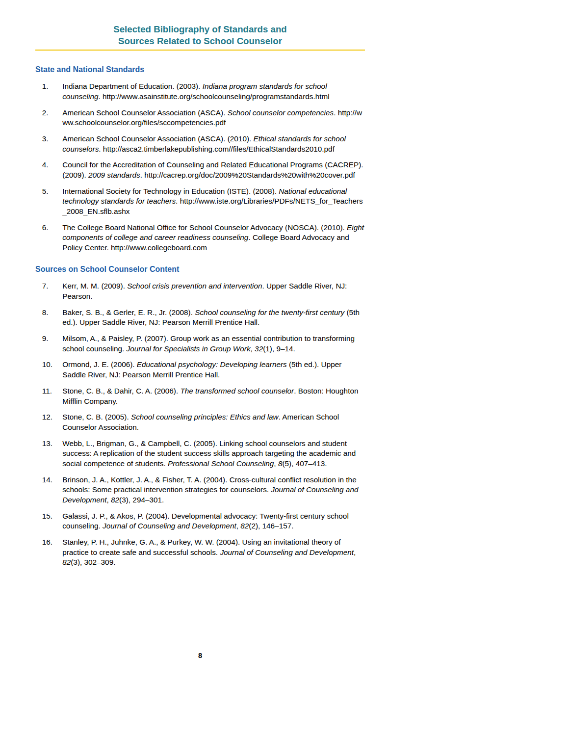Selected Bibliography of Standards and Sources Related to School Counselor
State and National Standards
1. Indiana Department of Education. (2003). Indiana program standards for school counseling. http://www.asainstitute.org/schoolcounseling/programstandards.html
2. American School Counselor Association (ASCA). School counselor competencies. http://www.schoolcounselor.org/files/sccompetencies.pdf
3. American School Counselor Association (ASCA). (2010). Ethical standards for school counselors. http://asca2.timberlakepublishing.com//files/EthicalStandards2010.pdf
4. Council for the Accreditation of Counseling and Related Educational Programs (CACREP). (2009). 2009 standards. http://cacrep.org/doc/2009%20Standards%20with%20cover.pdf
5. International Society for Technology in Education (ISTE). (2008). National educational technology standards for teachers. http://www.iste.org/Libraries/PDFs/NETS_for_Teachers_2008_EN.sflb.ashx
6. The College Board National Office for School Counselor Advocacy (NOSCA). (2010). Eight components of college and career readiness counseling. College Board Advocacy and Policy Center. http://www.collegeboard.com
Sources on School Counselor Content
7. Kerr, M. M. (2009). School crisis prevention and intervention. Upper Saddle River, NJ: Pearson.
8. Baker, S. B., & Gerler, E. R., Jr. (2008). School counseling for the twenty-first century (5th ed.). Upper Saddle River, NJ: Pearson Merrill Prentice Hall.
9. Milsom, A., & Paisley, P. (2007). Group work as an essential contribution to transforming school counseling. Journal for Specialists in Group Work, 32(1), 9–14.
10. Ormond, J. E. (2006). Educational psychology: Developing learners (5th ed.). Upper Saddle River, NJ: Pearson Merrill Prentice Hall.
11. Stone, C. B., & Dahir, C. A. (2006). The transformed school counselor. Boston: Houghton Mifflin Company.
12. Stone, C. B. (2005). School counseling principles: Ethics and law. American School Counselor Association.
13. Webb, L., Brigman, G., & Campbell, C. (2005). Linking school counselors and student success: A replication of the student success skills approach targeting the academic and social competence of students. Professional School Counseling, 8(5), 407–413.
14. Brinson, J. A., Kottler, J. A., & Fisher, T. A. (2004). Cross-cultural conflict resolution in the schools: Some practical intervention strategies for counselors. Journal of Counseling and Development, 82(3), 294–301.
15. Galassi, J. P., & Akos, P. (2004). Developmental advocacy: Twenty-first century school counseling. Journal of Counseling and Development, 82(2), 146–157.
16. Stanley, P. H., Juhnke, G. A., & Purkey, W. W. (2004). Using an invitational theory of practice to create safe and successful schools. Journal of Counseling and Development, 82(3), 302–309.
8